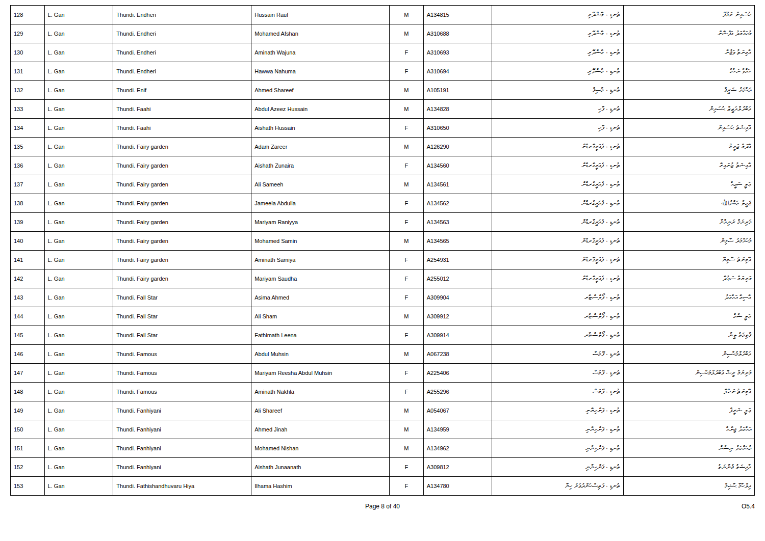| 128 | L. Gan | Thundi. Endheri | Hussain Rauf | M | A134815 | ތުނޑި · މާޝްދޭރި | ޙުސައިން ރައޫފް |
| 129 | L. Gan | Thundi. Endheri | Mohamed Afshan | M | A310688 | ތުނޑި · މާޝްދޭރި | މުޙައްމަދު އަފްޝާން |
| 130 | L. Gan | Thundi. Endheri | Aminath Wajuna | F | A310693 | ތުނޑި · މާޝްދޭރި | އާމިނަތު ވަޖުނާ |
| 131 | L. Gan | Thundi. Endheri | Hawwa Nahuma | F | A310694 | ތުނޑި · މާޝްދޭރި | ހައްވާ ނަހުމާ |
| 132 | L. Gan | Thundi. Enif | Ahmed Shareef | M | A105191 | ތުނޑި · މާސިފް | އަޙްމަދު ޝަރީފް |
| 133 | L. Gan | Thundi. Faahi | Abdul Azeez Hussain | M | A134828 | ތުނޑި · ފާހި | ޢަބްދުލްއަޒީޒް ޙުސައިން |
| 134 | L. Gan | Thundi. Faahi | Aishath Hussain | F | A310650 | ތުނޑި · ފާހި | އާއިޝަތު ޙުސައިން |
| 135 | L. Gan | Thundi. Fairy garden | Adam Zareer | M | A126290 | ތުނޑި · ފެއަރީގާރޑްން | އާދަމް ޒަރީރު |
| 136 | L. Gan | Thundi. Fairy garden | Aishath Zunaira | F | A134560 | ތުނޑި · ފެއަރީގާރޑްން | އާއިޝަތު ޒުނައިރާ |
| 137 | L. Gan | Thundi. Fairy garden | Ali Sameeh | M | A134561 | ތުނޑި · ފެއަރީގާރޑްން | ޢަލީ ސަމީޙް |
| 138 | L. Gan | Thundi. Fairy garden | Jameela Abdulla | F | A134562 | ތުނޑި · ފެއަރީގާރޑްން | ޖަމީލާ ޢަބްދުﷲ |
| 139 | L. Gan | Thundi. Fairy garden | Mariyam Raniyya | F | A134563 | ތުނޑި · ފެއަރީގާރޑްން | މަރިޔަމް ރަނިއްޔާ |
| 140 | L. Gan | Thundi. Fairy garden | Mohamed Samin | M | A134565 | ތުނޑި · ފެއަރީގާރޑްން | މުޙައްމަދު ސާމިން |
| 141 | L. Gan | Thundi. Fairy garden | Aminath Samiya | F | A254931 | ތުނޑި · ފެއަރީގާރޑްން | އާމިނަތު ސާމިޔާ |
| 142 | L. Gan | Thundi. Fairy garden | Mariyam Saudha | F | A255012 | ތުނޑި · ފެއަރީގާރޑްން | މަރިޔަމް ސަޢުދާ |
| 143 | L. Gan | Thundi. Fall Star | Asima Ahmed | F | A309904 | ތުނޑި · ފޯލްސްޓާރ | އާސިމާ އަޙްމަދު |
| 144 | L. Gan | Thundi. Fall Star | Ali Sham | M | A309912 | ތުނޑި · ފޯލްސްޓާރ | ޢަލީ ޝާމް |
| 145 | L. Gan | Thundi. Fall Star | Fathimath Leena | F | A309914 | ތުނޑި · ފޯލްސްޓާރ | ފާޠިމަތު ލީނާ |
| 146 | L. Gan | Thundi. Famous | Abdul Muhsin | M | A067238 | ތުނޑި · ފޭމަސް | ޢަބްދުލްމުޙްސިން |
| 147 | L. Gan | Thundi. Famous | Mariyam Reesha Abdul Muhsin | F | A225406 | ތުނޑި · ފޭމަސް | މަރިޔަމް ރީޝާ ޢަބްދުލްމުޙްސިން |
| 148 | L. Gan | Thundi. Famous | Aminath Nakhla | F | A255296 | ތުނޑި · ފޭމަސް | އާމިނަތު ނަޚްލާ |
| 149 | L. Gan | Thundi. Fanhiyani | Ali Shareef | M | A054067 | ތުނޑި · ފަންހިޔާނި | ޢަލީ ޝަރީފް |
| 150 | L. Gan | Thundi. Fanhiyani | Ahmed Jinah | M | A134959 | ތުނޑި · ފަންހިޔާނި | އަޙްމަދު ޖިނާޙް |
| 151 | L. Gan | Thundi. Fanhiyani | Mohamed Nishan | M | A134962 | ތުނޑި · ފަންހިޔާނި | މުޙައްމަދު ނިޝާން |
| 152 | L. Gan | Thundi. Fanhiyani | Aishath Junaanath | F | A309812 | ތުނޑި · ފަންހިޔާނި | އާއިޝަތު ޖުނާނަތު |
| 153 | L. Gan | Thundi. Fathishandhuvaru Hiya | Ilhama Hashim | F | A134780 | ތުނޑި · ފަތިސްހަންދުވަރު ހިޔާ | އިލްހާމާ ޙާޝިމް |
Page 8 of 40
O5.4